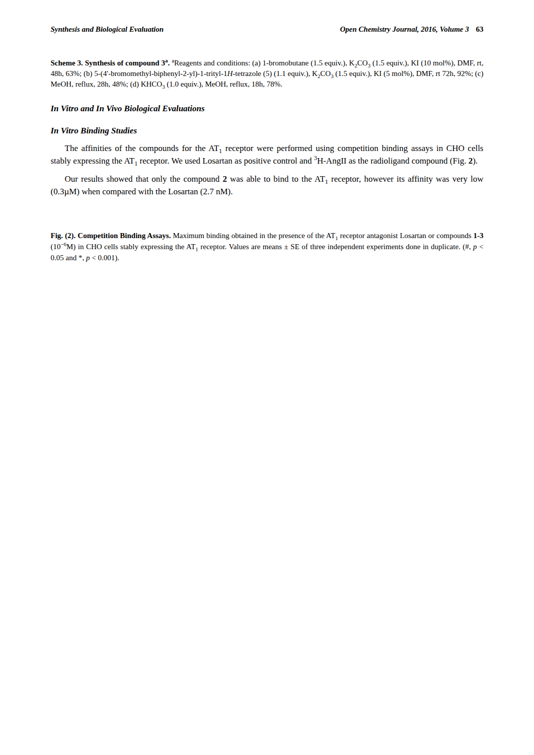Synthesis and Biological Evaluation
Open Chemistry Journal, 2016, Volume 3 63
Scheme 3. Synthesis of compound 3a. aReagents and conditions: (a) 1-bromobutane (1.5 equiv.), K2CO3 (1.5 equiv.), KI (10 mol%), DMF, rt, 48h, 63%; (b) 5-(4'-bromomethyl-biphenyl-2-yl)-1-trityl-1H-tetrazole (5) (1.1 equiv.), K2CO3 (1.5 equiv.), KI (5 mol%), DMF, rt 72h, 92%; (c) MeOH, reflux, 28h, 48%; (d) KHCO3 (1.0 equiv.), MeOH, reflux, 18h, 78%.
In Vitro and In Vivo Biological Evaluations
In Vitro Binding Studies
The affinities of the compounds for the AT1 receptor were performed using competition binding assays in CHO cells stably expressing the AT1 receptor. We used Losartan as positive control and 3H-AngII as the radioligand compound (Fig. 2).
Our results showed that only the compound 2 was able to bind to the AT1 receptor, however its affinity was very low (0.3µM) when compared with the Losartan (2.7 nM).
Fig. (2). Competition Binding Assays. Maximum binding obtained in the presence of the AT1 receptor antagonist Losartan or compounds 1-3 (10−6M) in CHO cells stably expressing the AT1 receptor. Values are means ± SE of three independent experiments done in duplicate. (#, p < 0.05 and *, p < 0.001).